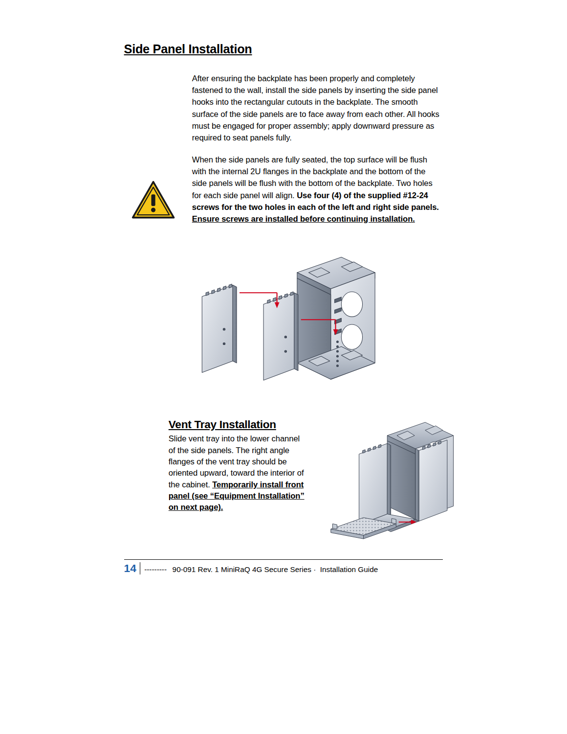Side Panel Installation
After ensuring the backplate has been properly and completely fastened to the wall, install the side panels by inserting the side panel hooks into the rectangular cutouts in the backplate. The smooth surface of the side panels are to face away from each other. All hooks must be engaged for proper assembly; apply downward pressure as required to seat panels fully.
When the side panels are fully seated, the top surface will be flush with the internal 2U flanges in the backplate and the bottom of the side panels will be flush with the bottom of the backplate. Two holes for each side panel will align. Use four (4) of the supplied #12-24 screws for the two holes in each of the left and right side panels. Ensure screws are installed before continuing installation.
Vent Tray Installation
Slide vent tray into the lower channel of the side panels. The right angle flanges of the vent tray should be oriented upward, toward the interior of the cabinet. Temporarily install front panel (see “Equipment Installation” on next page).
14 --------- 90-091 Rev. 1 MiniRaQ 4G Secure Series · Installation Guide